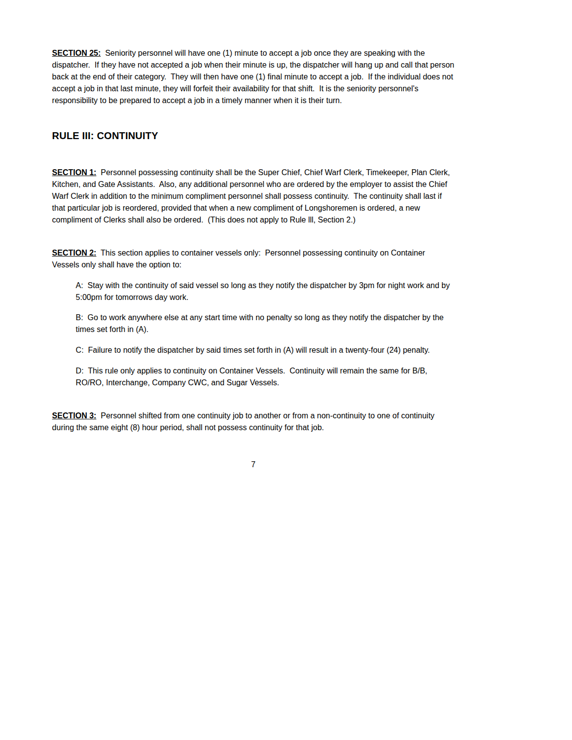SECTION 25: Seniority personnel will have one (1) minute to accept a job once they are speaking with the dispatcher. If they have not accepted a job when their minute is up, the dispatcher will hang up and call that person back at the end of their category. They will then have one (1) final minute to accept a job. If the individual does not accept a job in that last minute, they will forfeit their availability for that shift. It is the seniority personnel's responsibility to be prepared to accept a job in a timely manner when it is their turn.
RULE III: CONTINUITY
SECTION 1: Personnel possessing continuity shall be the Super Chief, Chief Warf Clerk, Timekeeper, Plan Clerk, Kitchen, and Gate Assistants. Also, any additional personnel who are ordered by the employer to assist the Chief Warf Clerk in addition to the minimum compliment personnel shall possess continuity. The continuity shall last if that particular job is reordered, provided that when a new compliment of Longshoremen is ordered, a new compliment of Clerks shall also be ordered. (This does not apply to Rule lll, Section 2.)
SECTION 2: This section applies to container vessels only: Personnel possessing continuity on Container Vessels only shall have the option to:
A: Stay with the continuity of said vessel so long as they notify the dispatcher by 3pm for night work and by 5:00pm for tomorrows day work.
B: Go to work anywhere else at any start time with no penalty so long as they notify the dispatcher by the times set forth in (A).
C: Failure to notify the dispatcher by said times set forth in (A) will result in a twenty-four (24) penalty.
D: This rule only applies to continuity on Container Vessels. Continuity will remain the same for B/B, RO/RO, Interchange, Company CWC, and Sugar Vessels.
SECTION 3: Personnel shifted from one continuity job to another or from a non-continuity to one of continuity during the same eight (8) hour period, shall not possess continuity for that job.
7